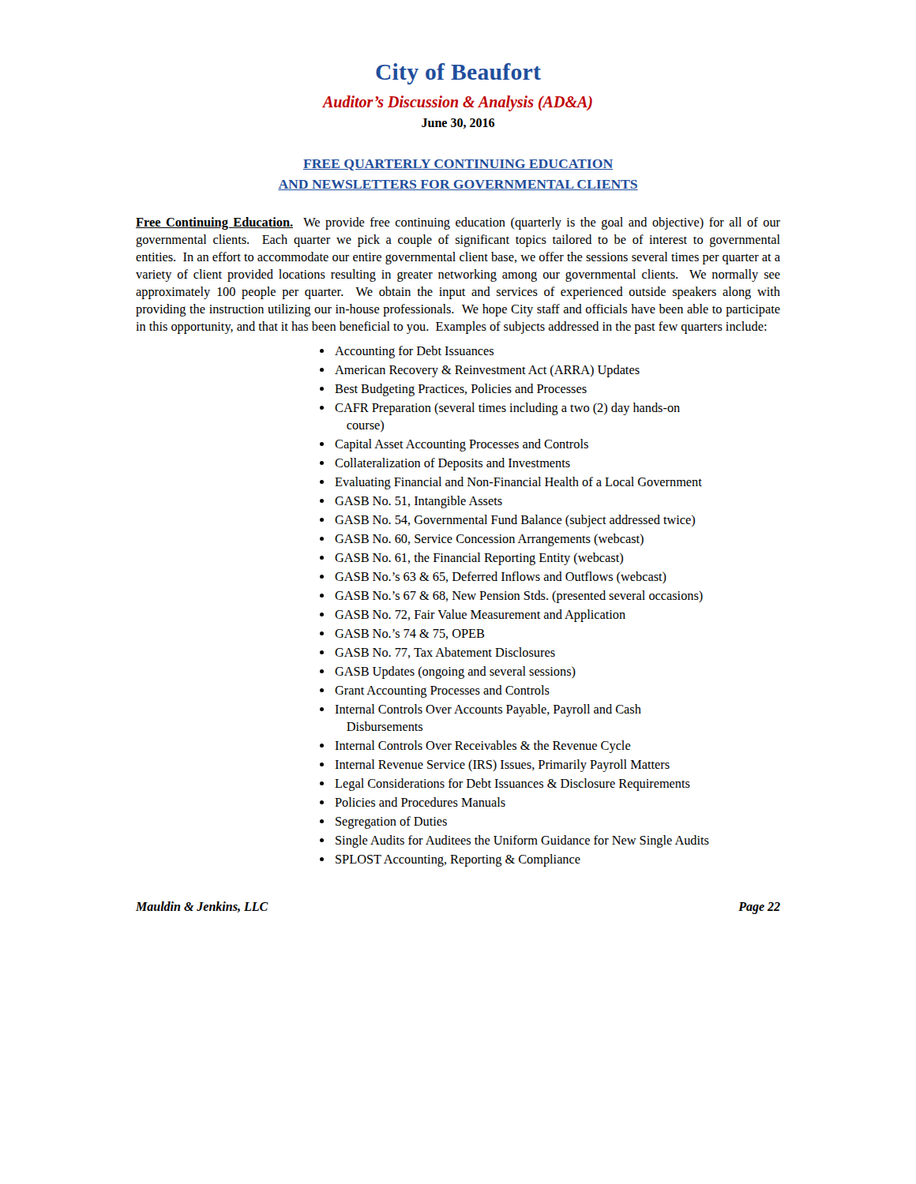City of Beaufort
Auditor’s Discussion & Analysis (AD&A)
June 30, 2016
FREE QUARTERLY CONTINUING EDUCATION
AND NEWSLETTERS FOR GOVERNMENTAL CLIENTS
Free Continuing Education. We provide free continuing education (quarterly is the goal and objective) for all of our governmental clients. Each quarter we pick a couple of significant topics tailored to be of interest to governmental entities. In an effort to accommodate our entire governmental client base, we offer the sessions several times per quarter at a variety of client provided locations resulting in greater networking among our governmental clients. We normally see approximately 100 people per quarter. We obtain the input and services of experienced outside speakers along with providing the instruction utilizing our in-house professionals. We hope City staff and officials have been able to participate in this opportunity, and that it has been beneficial to you. Examples of subjects addressed in the past few quarters include:
Accounting for Debt Issuances
American Recovery & Reinvestment Act (ARRA) Updates
Best Budgeting Practices, Policies and Processes
CAFR Preparation (several times including a two (2) day hands-oncourse)
Capital Asset Accounting Processes and Controls
Collateralization of Deposits and Investments
Evaluating Financial and Non-Financial Health of a Local Government
GASB No. 51, Intangible Assets
GASB No. 54, Governmental Fund Balance (subject addressed twice)
GASB No. 60, Service Concession Arrangements (webcast)
GASB No. 61, the Financial Reporting Entity (webcast)
GASB No.’s 63 & 65, Deferred Inflows and Outflows (webcast)
GASB No.’s 67 & 68, New Pension Stds. (presented several occasions)
GASB No. 72, Fair Value Measurement and Application
GASB No.’s 74 & 75, OPEB
GASB No. 77, Tax Abatement Disclosures
GASB Updates (ongoing and several sessions)
Grant Accounting Processes and Controls
Internal Controls Over Accounts Payable, Payroll and CashDisbursements
Internal Controls Over Receivables & the Revenue Cycle
Internal Revenue Service (IRS) Issues, Primarily Payroll Matters
Legal Considerations for Debt Issuances & Disclosure Requirements
Policies and Procedures Manuals
Segregation of Duties
Single Audits for Auditees the Uniform Guidance for New Single Audits
SPLOST Accounting, Reporting & Compliance
Mauldin & Jenkins, LLC Page 22